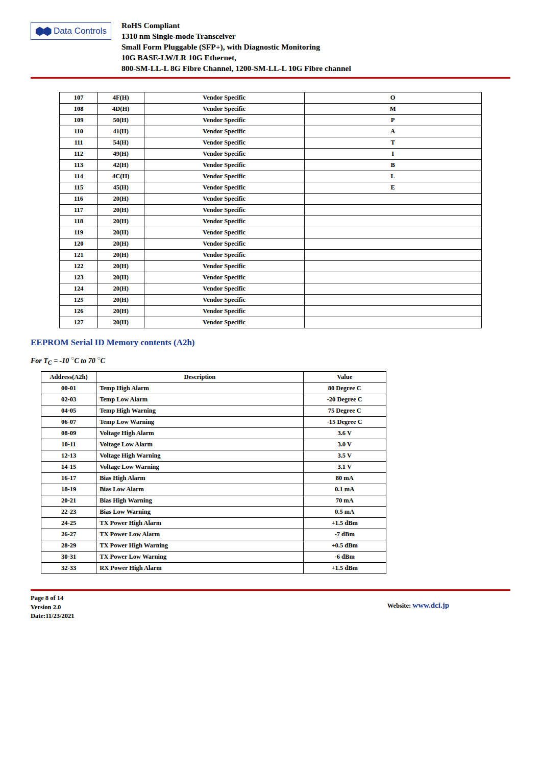⬢⬢ Data Controls
RoHS Compliant
1310 nm Single-mode Transceiver
Small Form Pluggable (SFP+), with Diagnostic Monitoring
10G BASE-LW/LR 10G Ethernet,
800-SM-LL-L 8G Fibre Channel, 1200-SM-LL-L 10G Fibre channel
| 107 | 4F(H) | Vendor Specific | O |
| 108 | 4D(H) | Vendor Specific | M |
| 109 | 50(H) | Vendor Specific | P |
| 110 | 41(H) | Vendor Specific | A |
| 111 | 54(H) | Vendor Specific | T |
| 112 | 49(H) | Vendor Specific | I |
| 113 | 42(H) | Vendor Specific | B |
| 114 | 4C(H) | Vendor Specific | L |
| 115 | 45(H) | Vendor Specific | E |
| 116 | 20(H) | Vendor Specific | |
| 117 | 20(H) | Vendor Specific | |
| 118 | 20(H) | Vendor Specific | |
| 119 | 20(H) | Vendor Specific | |
| 120 | 20(H) | Vendor Specific | |
| 121 | 20(H) | Vendor Specific | |
| 122 | 20(H) | Vendor Specific | |
| 123 | 20(H) | Vendor Specific | |
| 124 | 20(H) | Vendor Specific | |
| 125 | 20(H) | Vendor Specific | |
| 126 | 20(H) | Vendor Specific | |
| 127 | 20(H) | Vendor Specific | |
EEPROM Serial ID Memory contents (A2h)
For TC = -10 ○C to 70 ○C
| Address(A2h) | Description | Value |
| --- | --- | --- |
| 00-01 | Temp High Alarm | 80 Degree C |
| 02-03 | Temp Low Alarm | -20 Degree C |
| 04-05 | Temp High Warning | 75 Degree C |
| 06-07 | Temp Low Warning | -15 Degree C |
| 08-09 | Voltage High Alarm | 3.6 V |
| 10-11 | Voltage Low Alarm | 3.0 V |
| 12-13 | Voltage High Warning | 3.5 V |
| 14-15 | Voltage Low Warning | 3.1 V |
| 16-17 | Bias High Alarm | 80 mA |
| 18-19 | Bias Low Alarm | 0.1 mA |
| 20-21 | Bias High Warning | 70 mA |
| 22-23 | Bias Low Warning | 0.5 mA |
| 24-25 | TX Power High Alarm | +1.5 dBm |
| 26-27 | TX Power Low Alarm | -7 dBm |
| 28-29 | TX Power High Warning | +0.5 dBm |
| 30-31 | TX Power Low Warning | -6 dBm |
| 32-33 | RX Power High Alarm | +1.5 dBm |
Page 8 of 14
Version 2.0
Date:11/23/2021
Website: www.dci.jp